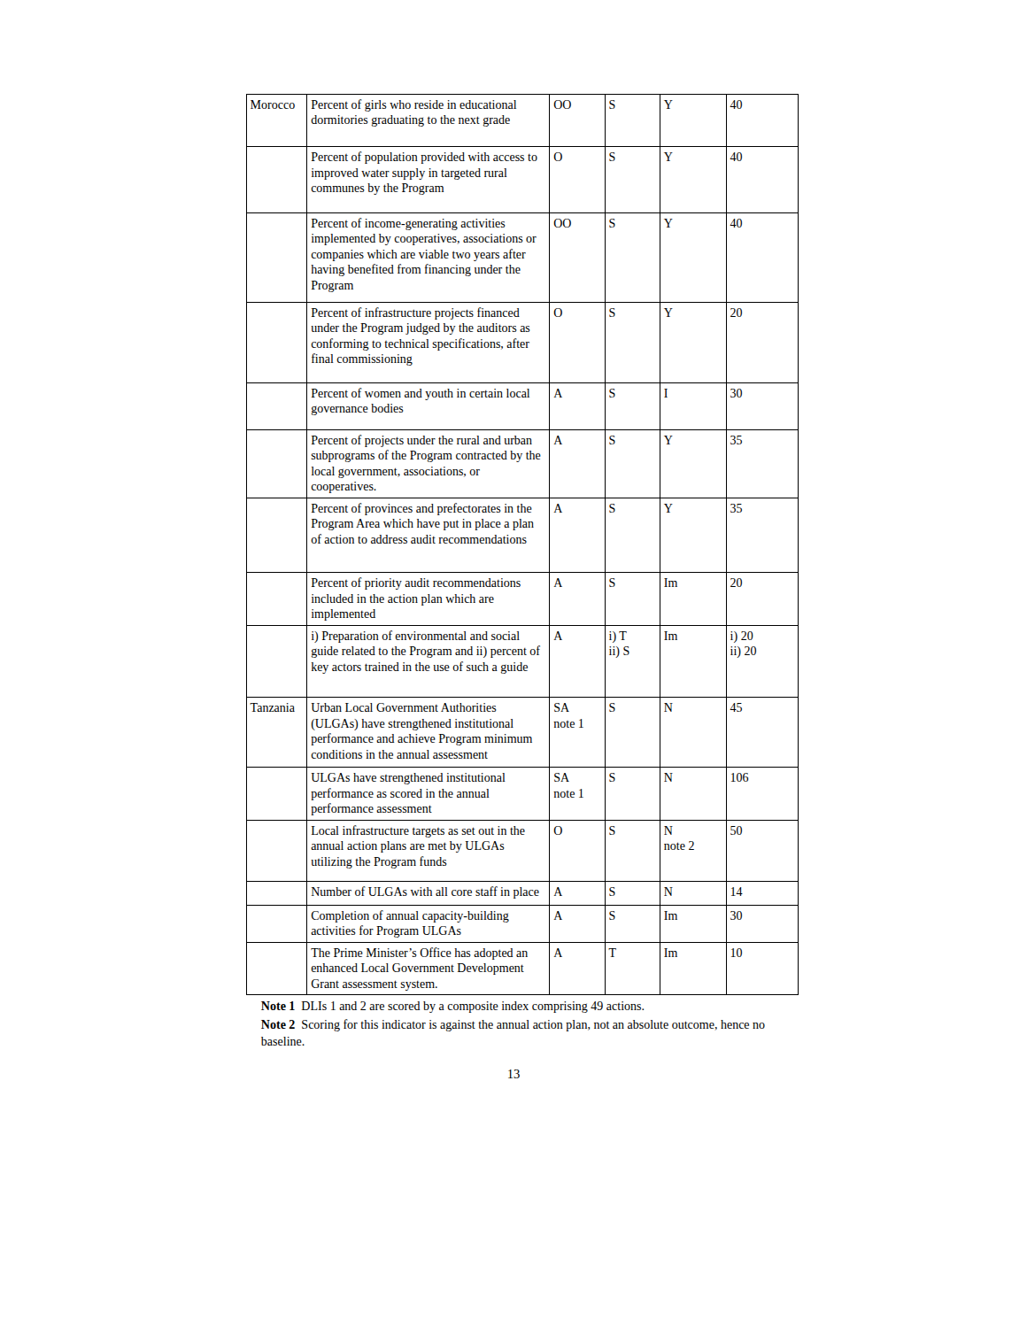| Morocco | Percent of girls who reside in educational dormitories graduating to the next grade | OO | S | Y | 40 |
| | Percent of population provided with access to improved water supply in targeted rural communes by the Program | O | S | Y | 40 |
| | Percent of income-generating activities implemented by cooperatives, associations or companies which are viable two years after having benefited from financing under the Program | OO | S | Y | 40 |
| | Percent of infrastructure projects financed under the Program judged by the auditors as conforming to technical specifications, after final commissioning | O | S | Y | 20 |
| | Percent of women and youth in certain local governance bodies | A | S | I | 30 |
| | Percent of projects under the rural and urban subprograms of the Program contracted by the local government, associations, or cooperatives. | A | S | Y | 35 |
| | Percent of provinces and prefectorates in the Program Area which have put in place a plan of action to address audit recommendations | A | S | Y | 35 |
| | Percent of priority audit recommendations included in the action plan which are implemented | A | S | Im | 20 |
| | i) Preparation of environmental and social guide related to the Program and ii) percent of key actors trained in the use of such a guide | A | i) T ii) S | Im | i) 20 ii) 20 |
| Tanzania | Urban Local Government Authorities (ULGAs) have strengthened institutional performance and achieve Program minimum conditions in the annual assessment | SA note 1 | S | N | 45 |
| | ULGAs have strengthened institutional performance as scored in the annual performance assessment | SA note 1 | S | N | 106 |
| | Local infrastructure targets as set out in the annual action plans are met by ULGAs utilizing the Program funds | O | S | N note 2 | 50 |
| | Number of ULGAs with all core staff in place | A | S | N | 14 |
| | Completion of annual capacity-building activities for Program ULGAs | A | S | Im | 30 |
| | The Prime Minister’s Office has adopted an enhanced Local Government Development Grant assessment system. | A | T | Im | 10 |
Note 1 DLIs 1 and 2 are scored by a composite index comprising 49 actions.
Note 2 Scoring for this indicator is against the annual action plan, not an absolute outcome, hence no baseline.
13